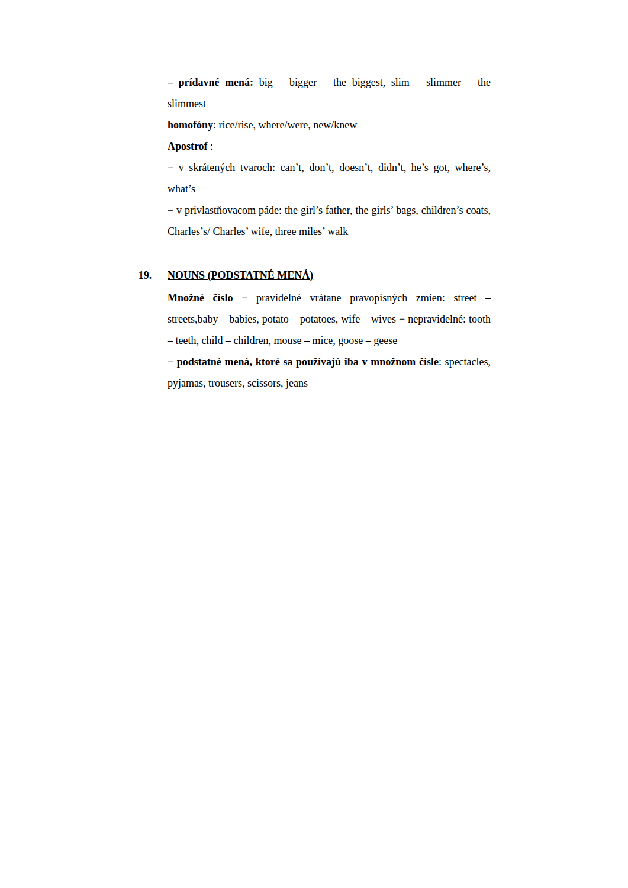– prídavné mená: big – bigger – the biggest, slim – slimmer – the slimmest
homofóny: rice/rise, where/were, new/knew
Apostrof :
− v skrátených tvaroch: can’t, don’t, doesn’t, didn’t, he’s got, where’s, what’s
− v privlastňovacom páde: the girl’s father, the girls’ bags, children’s coats, Charles’s/ Charles’ wife, three miles’ walk
19.
NOUNS (PODSTATNÉ MENÁ)
Množné číslo − pravidelné vrátane pravopisných zmien: street – streets,baby – babies, potato – potatoes, wife – wives − nepravidelné: tooth – teeth, child – children, mouse – mice, goose – geese
− podstatné mená, ktoré sa používajú iba v množnom čísle: spectacles, pyjamas, trousers, scissors, jeans